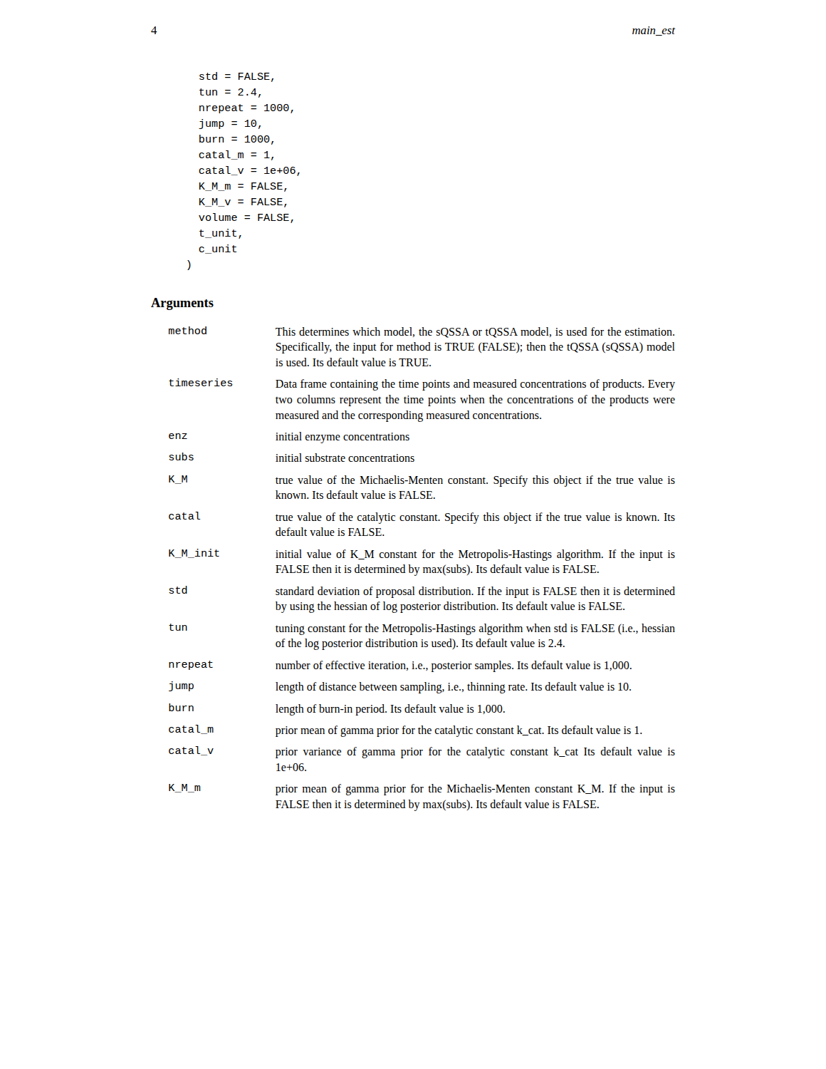4 main_est
  std = FALSE,
  tun = 2.4,
  nrepeat = 1000,
  jump = 10,
  burn = 1000,
  catal_m = 1,
  catal_v = 1e+06,
  K_M_m = FALSE,
  K_M_v = FALSE,
  volume = FALSE,
  t_unit,
  c_unit
)
Arguments
method
This determines which model, the sQSSA or tQSSA model, is used for the estimation. Specifically, the input for method is TRUE (FALSE); then the tQSSA (sQSSA) model is used. Its default value is TRUE.
timeseries
Data frame containing the time points and measured concentrations of products. Every two columns represent the time points when the concentrations of the products were measured and the corresponding measured concentrations.
enz
initial enzyme concentrations
subs
initial substrate concentrations
K_M
true value of the Michaelis-Menten constant. Specify this object if the true value is known. Its default value is FALSE.
catal
true value of the catalytic constant. Specify this object if the true value is known. Its default value is FALSE.
K_M_init
initial value of K_M constant for the Metropolis-Hastings algorithm. If the input is FALSE then it is determined by max(subs). Its default value is FALSE.
std
standard deviation of proposal distribution. If the input is FALSE then it is determined by using the hessian of log posterior distribution. Its default value is FALSE.
tun
tuning constant for the Metropolis-Hastings algorithm when std is FALSE (i.e., hessian of the log posterior distribution is used). Its default value is 2.4.
nrepeat
number of effective iteration, i.e., posterior samples. Its default value is 1,000.
jump
length of distance between sampling, i.e., thinning rate. Its default value is 10.
burn
length of burn-in period. Its default value is 1,000.
catal_m
prior mean of gamma prior for the catalytic constant k_cat. Its default value is 1.
catal_v
prior variance of gamma prior for the catalytic constant k_cat Its default value is 1e+06.
K_M_m
prior mean of gamma prior for the Michaelis-Menten constant K_M. If the input is FALSE then it is determined by max(subs). Its default value is FALSE.